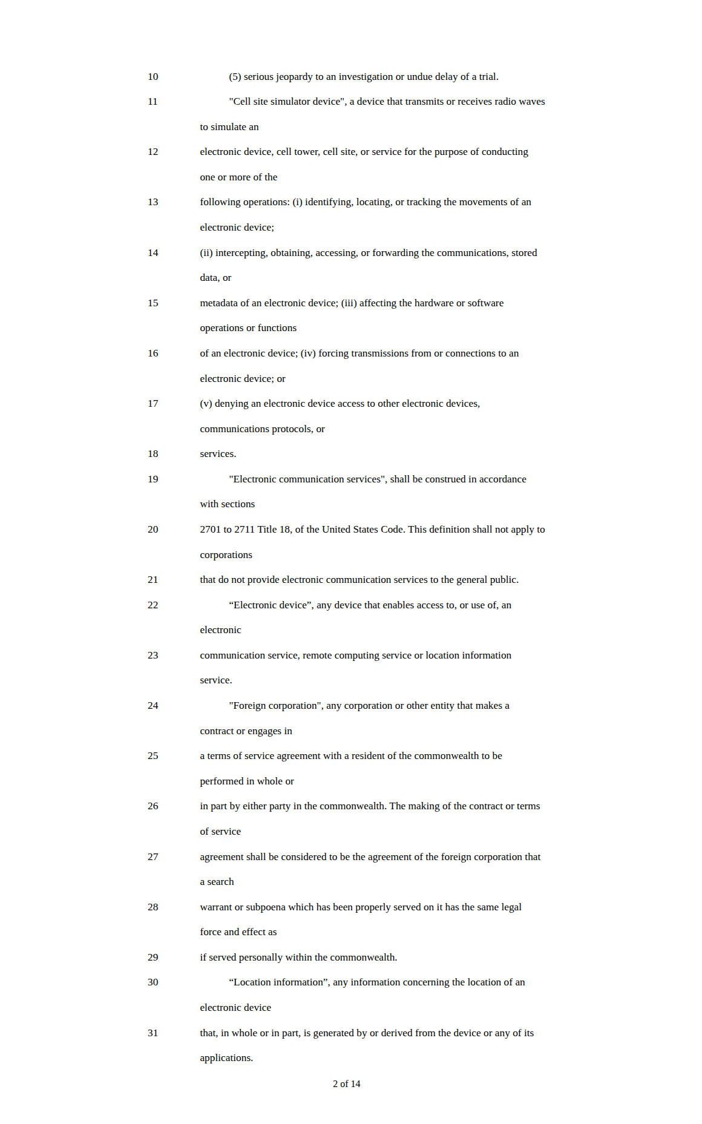10
(5) serious jeopardy to an investigation or undue delay of a trial.
11
"Cell site simulator device", a device that transmits or receives radio waves to simulate an
12
electronic device, cell tower, cell site, or service for the purpose of conducting one or more of the
13
following operations: (i) identifying, locating, or tracking the movements of an electronic device;
14
(ii) intercepting, obtaining, accessing, or forwarding the communications, stored data, or
15
metadata of an electronic device; (iii) affecting the hardware or software operations or functions
16
of an electronic device; (iv) forcing transmissions from or connections to an electronic device; or
17
(v) denying an electronic device access to other electronic devices, communications protocols, or
18
services.
19
"Electronic communication services", shall be construed in accordance with sections
20
2701 to 2711 Title 18, of the United States Code. This definition shall not apply to corporations
21
that do not provide electronic communication services to the general public.
22
“Electronic device”, any device that enables access to, or use of, an electronic
23
communication service, remote computing service or location information service.
24
"Foreign corporation", any corporation or other entity that makes a contract or engages in
25
a terms of service agreement with a resident of the commonwealth to be performed in whole or
26
in part by either party in the commonwealth. The making of the contract or terms of service
27
agreement shall be considered to be the agreement of the foreign corporation that a search
28
warrant or subpoena which has been properly served on it has the same legal force and effect as
29
if served personally within the commonwealth.
30
“Location information”, any information concerning the location of an electronic device
31
that, in whole or in part, is generated by or derived from the device or any of its applications.
2 of 14